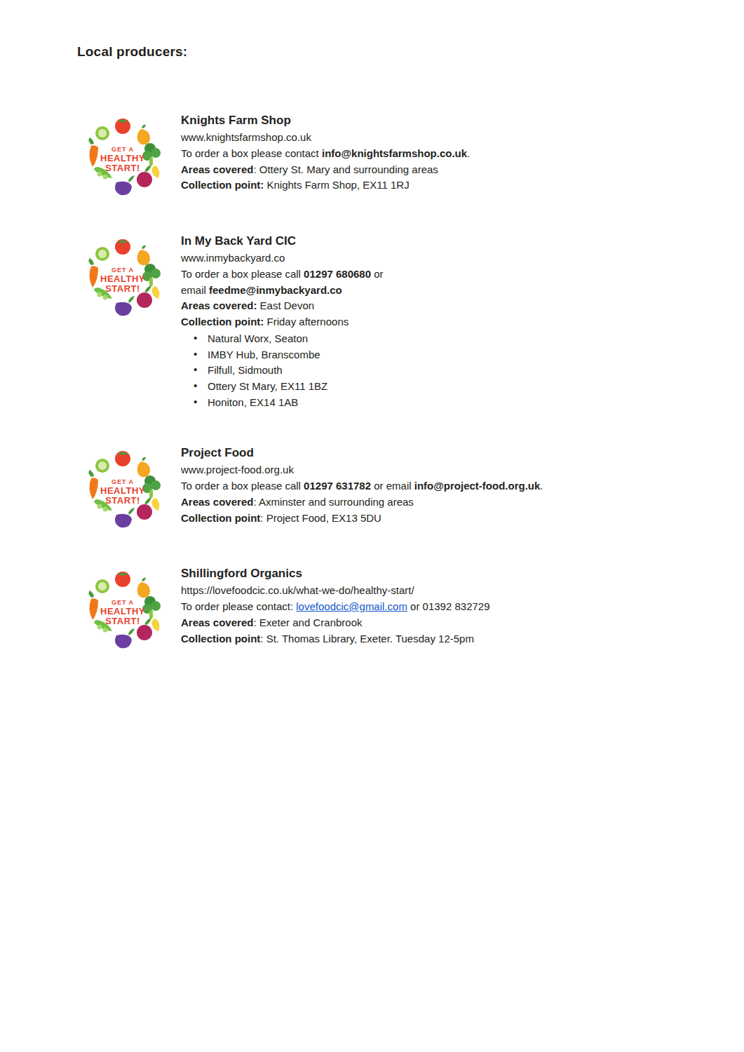Local producers:
GET A HEALTHY START!
Knights Farm Shop
www.knightsfarmshop.co.uk
To order a box please contact info@knightsfarmshop.co.uk.
Areas covered: Ottery St. Mary and surrounding areas
Collection point: Knights Farm Shop, EX11 1RJ
GET A HEALTHY START!
In My Back Yard CIC
www.inmybackyard.co
To order a box please call 01297 680680 or
email feedme@inmybackyard.co
Areas covered: East Devon
Collection point: Friday afternoons
Natural Worx, Seaton
IMBY Hub, Branscombe
Filfull, Sidmouth
Ottery St Mary, EX11 1BZ
Honiton, EX14 1AB
GET A HEALTHY START!
Project Food
www.project-food.org.uk
To order a box please call 01297 631782 or email info@project-food.org.uk.
Areas covered: Axminster and surrounding areas
Collection point: Project Food, EX13 5DU
GET A HEALTHY START!
Shillingford Organics
https://lovefoodcic.co.uk/what-we-do/healthy-start/
To order please contact: lovefoodcic@gmail.com or 01392 832729
Areas covered: Exeter and Cranbrook
Collection point: St. Thomas Library, Exeter. Tuesday 12-5pm